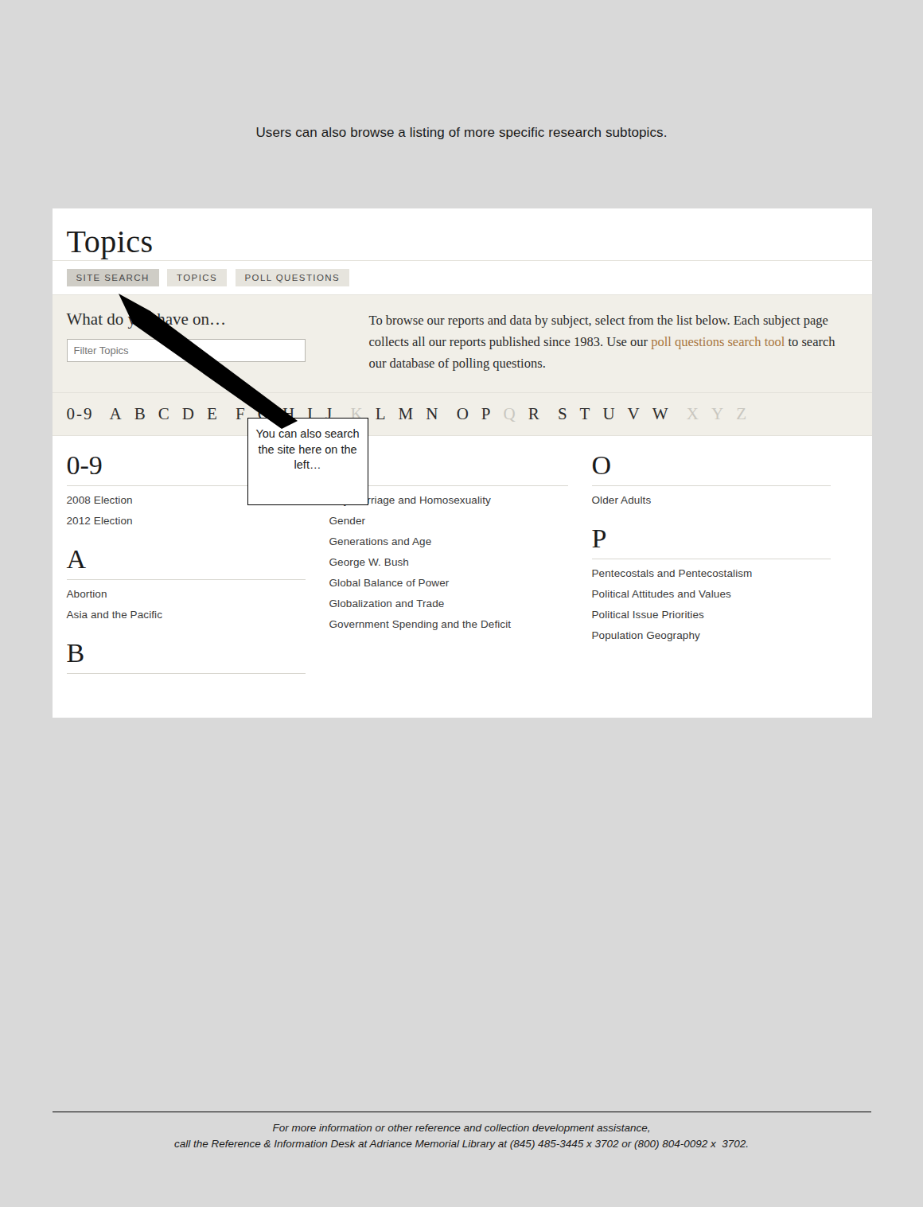Users can also browse a listing of more specific research subtopics.
Topics
Site Search Topics Poll Questions
What do you have on…
To browse our reports and data by subject, select from the list below. Each subject page collects all our reports published since 1983. Use our poll questions search tool to search our database of polling questions.
0-9 ABCDE FGHIJ KLMN OPQR STUVW XYZ
0-9
2008 Election
2012 Election
A
Abortion
Asia and the Pacific
B
G
Gay Marriage and Homosexuality
Gender
Generations and Age
George W. Bush
Global Balance of Power
Globalization and Trade
Government Spending and the Deficit
O
Older Adults
P
Pentecostals and Pentecostalism
Political Attitudes and Values
Political Issue Priorities
Population Geography
You can also search the site here on the left…
For more information or other reference and collection development assistance,
call the Reference & Information Desk at Adriance Memorial Library at (845) 485-3445 x 3702 or (800) 804-0092 x 3702.